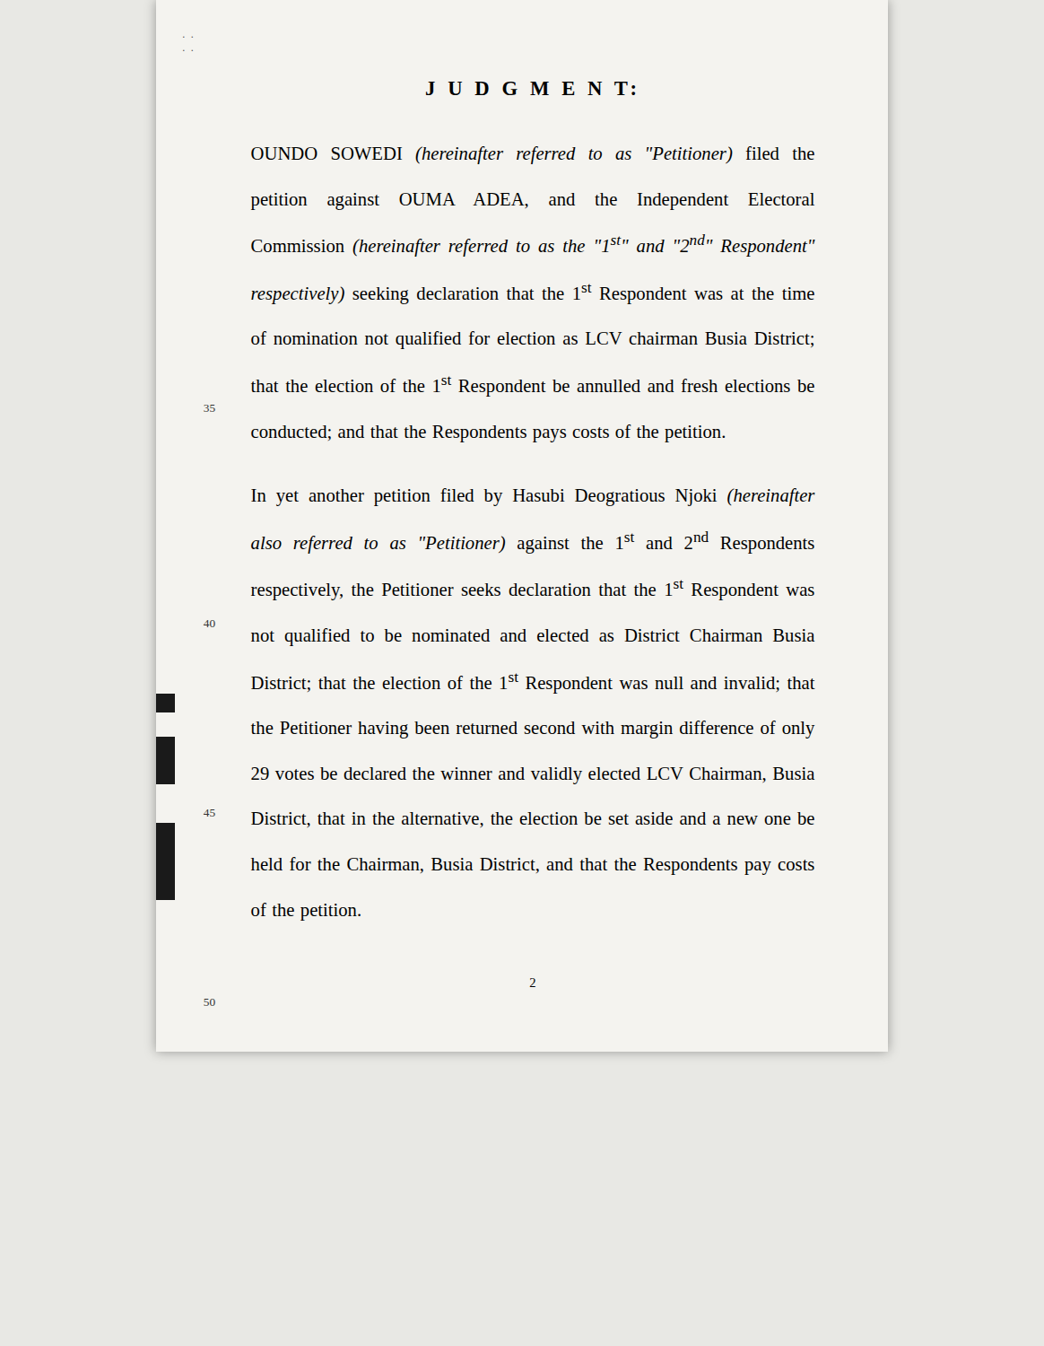· ·
· ·
J U D G M E N T:
OUNDO SOWEDI (hereinafter referred to as "Petitioner) filed the petition against OUMA ADEA, and the Independent Electoral Commission (hereinafter referred to as the "1st" and "2nd" Respondent" respectively) 35seeking declaration that the 1st Respondent was at the time of nomination not qualified for election as LCV chairman Busia District; that the election of the 1st Respondent be annulled and fresh elections be conducted; and that the Respondents pays costs of the petition.
40 In yet another petition filed by Hasubi Deogratious Njoki (hereinafter also referred to as "Petitioner) against the 1st and 2nd Respondents respectively, the Petitioner seeks declaration that the 1st Respondent was not qualified to be nominated and elected as District Chairman Busia District; that the election of the 1st 45 Respondent was null and invalid; that the Petitioner having been returned second with margin difference of only 29 votes be declared the winner and validly elected LCV Chairman, Busia District, that in the alternative, the election be set aside and a new one be held for the Chairman, Busia District, and that the Respondents pay 50costs of the petition.
2